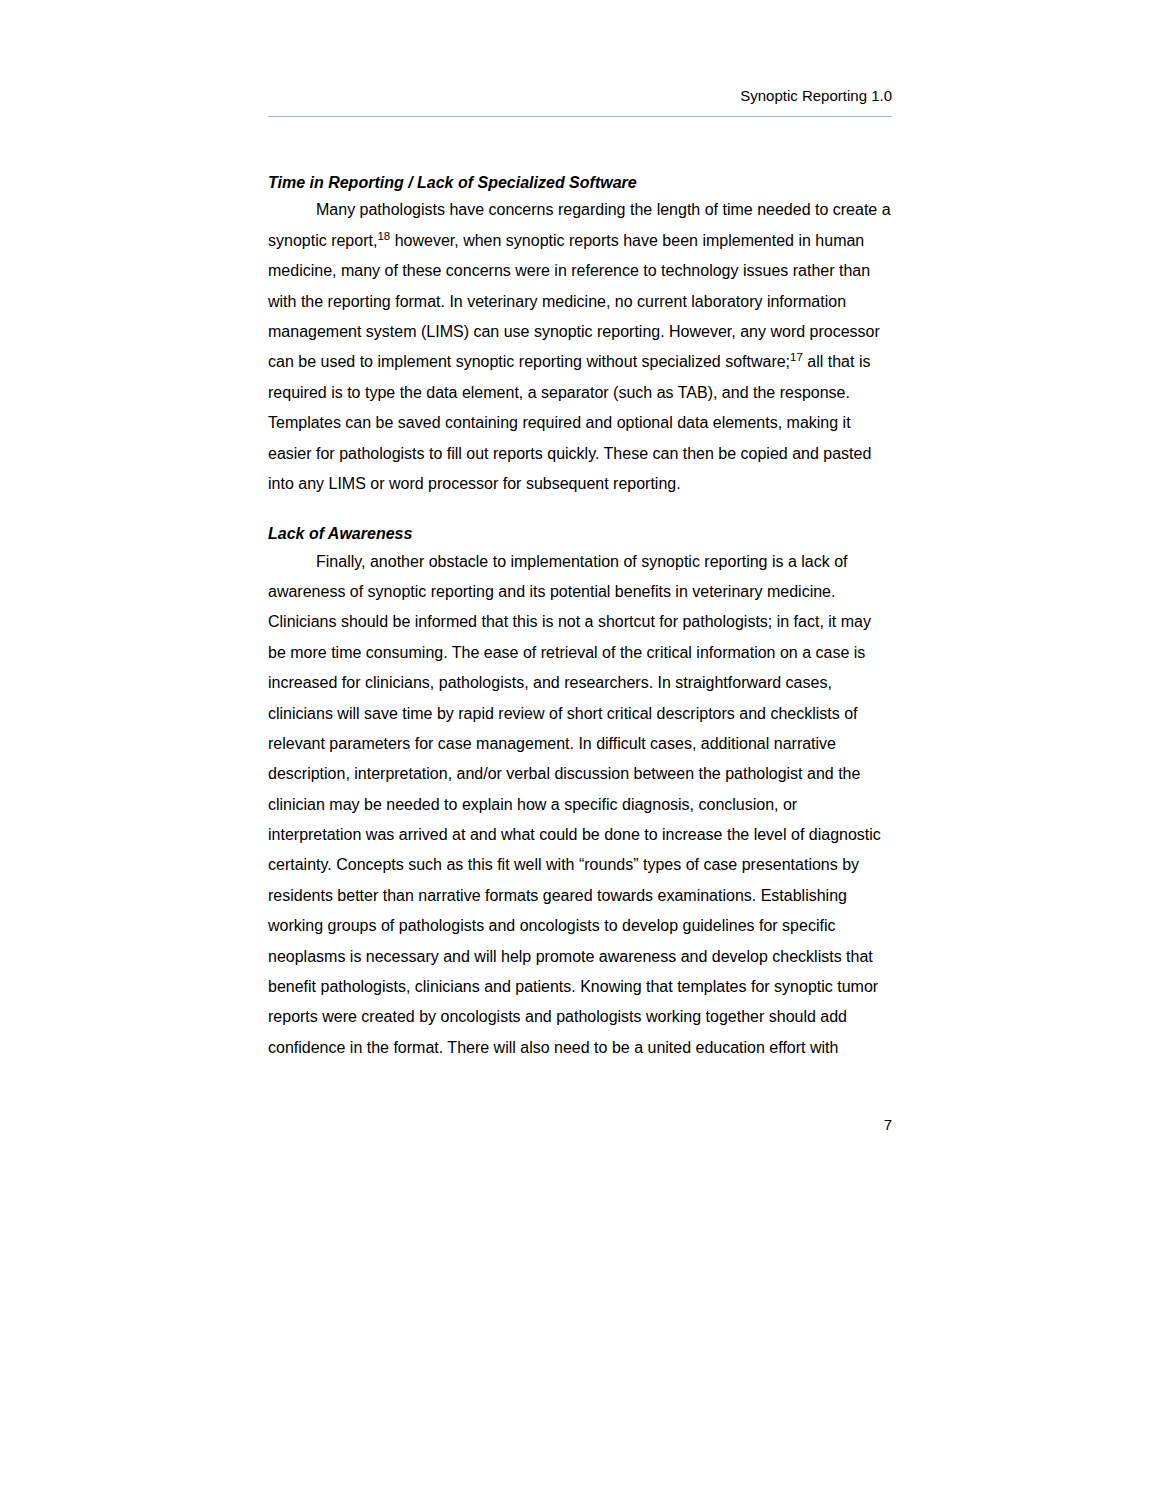Synoptic Reporting 1.0
Time in Reporting / Lack of Specialized Software
Many pathologists have concerns regarding the length of time needed to create a synoptic report,18 however, when synoptic reports have been implemented in human medicine, many of these concerns were in reference to technology issues rather than with the reporting format. In veterinary medicine, no current laboratory information management system (LIMS) can use synoptic reporting. However, any word processor can be used to implement synoptic reporting without specialized software;17 all that is required is to type the data element, a separator (such as TAB), and the response. Templates can be saved containing required and optional data elements, making it easier for pathologists to fill out reports quickly. These can then be copied and pasted into any LIMS or word processor for subsequent reporting.
Lack of Awareness
Finally, another obstacle to implementation of synoptic reporting is a lack of awareness of synoptic reporting and its potential benefits in veterinary medicine. Clinicians should be informed that this is not a shortcut for pathologists; in fact, it may be more time consuming. The ease of retrieval of the critical information on a case is increased for clinicians, pathologists, and researchers. In straightforward cases, clinicians will save time by rapid review of short critical descriptors and checklists of relevant parameters for case management. In difficult cases, additional narrative description, interpretation, and/or verbal discussion between the pathologist and the clinician may be needed to explain how a specific diagnosis, conclusion, or interpretation was arrived at and what could be done to increase the level of diagnostic certainty. Concepts such as this fit well with “rounds” types of case presentations by residents better than narrative formats geared towards examinations. Establishing working groups of pathologists and oncologists to develop guidelines for specific neoplasms is necessary and will help promote awareness and develop checklists that benefit pathologists, clinicians and patients. Knowing that templates for synoptic tumor reports were created by oncologists and pathologists working together should add confidence in the format. There will also need to be a united education effort with
7